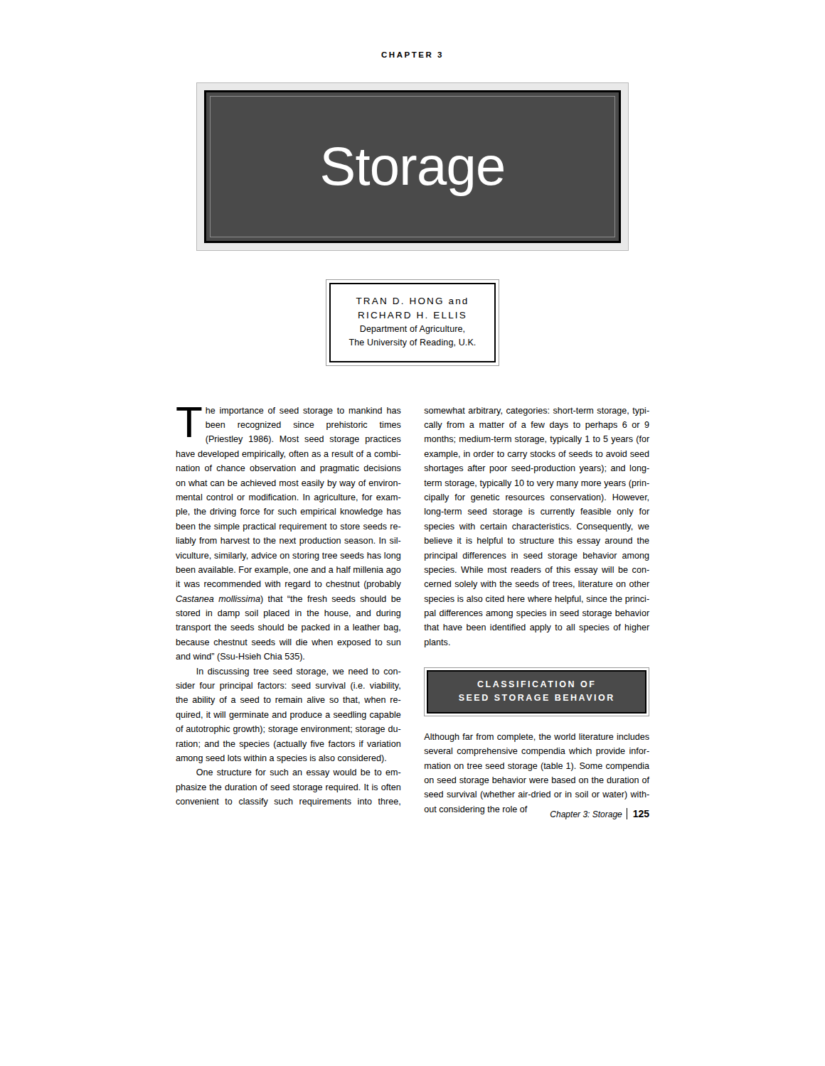CHAPTER 3
Storage
TRAN D. HONG and
RICHARD H. ELLIS
Department of Agriculture,
The University of Reading, U.K.
The importance of seed storage to mankind has been recognized since prehistoric times (Priestley 1986). Most seed storage practices have developed empirically, often as a result of a combination of chance observation and pragmatic decisions on what can be achieved most easily by way of environmental control or modification. In agriculture, for example, the driving force for such empirical knowledge has been the simple practical requirement to store seeds reliably from harvest to the next production season. In silviculture, similarly, advice on storing tree seeds has long been available. For example, one and a half millenia ago it was recommended with regard to chestnut (probably Castanea mollissima) that “the fresh seeds should be stored in damp soil placed in the house, and during transport the seeds should be packed in a leather bag, because chestnut seeds will die when exposed to sun and wind” (Ssu-Hsieh Chia 535).
In discussing tree seed storage, we need to consider four principal factors: seed survival (i.e. viability, the ability of a seed to remain alive so that, when required, it will germinate and produce a seedling capable of autotrophic growth); storage environment; storage duration; and the species (actually five factors if variation among seed lots within a species is also considered).
One structure for such an essay would be to emphasize the duration of seed storage required. It is often convenient to classify such requirements into three, somewhat arbitrary, categories: short-term storage, typically from a matter of a few days to perhaps 6 or 9 months; medium-term storage, typically 1 to 5 years (for example, in order to carry stocks of seeds to avoid seed shortages after poor seed-production years); and long-term storage, typically 10 to very many more years (principally for genetic resources conservation). However, long-term seed storage is currently feasible only for species with certain characteristics. Consequently, we believe it is helpful to structure this essay around the principal differences in seed storage behavior among species. While most readers of this essay will be concerned solely with the seeds of trees, literature on other species is also cited here where helpful, since the principal differences among species in seed storage behavior that have been identified apply to all species of higher plants.
CLASSIFICATION OF
SEED STORAGE BEHAVIOR
Although far from complete, the world literature includes several comprehensive compendia which provide information on tree seed storage (table 1). Some compendia on seed storage behavior were based on the duration of seed survival (whether air-dried or in soil or water) without considering the role of
Chapter 3: Storage 125